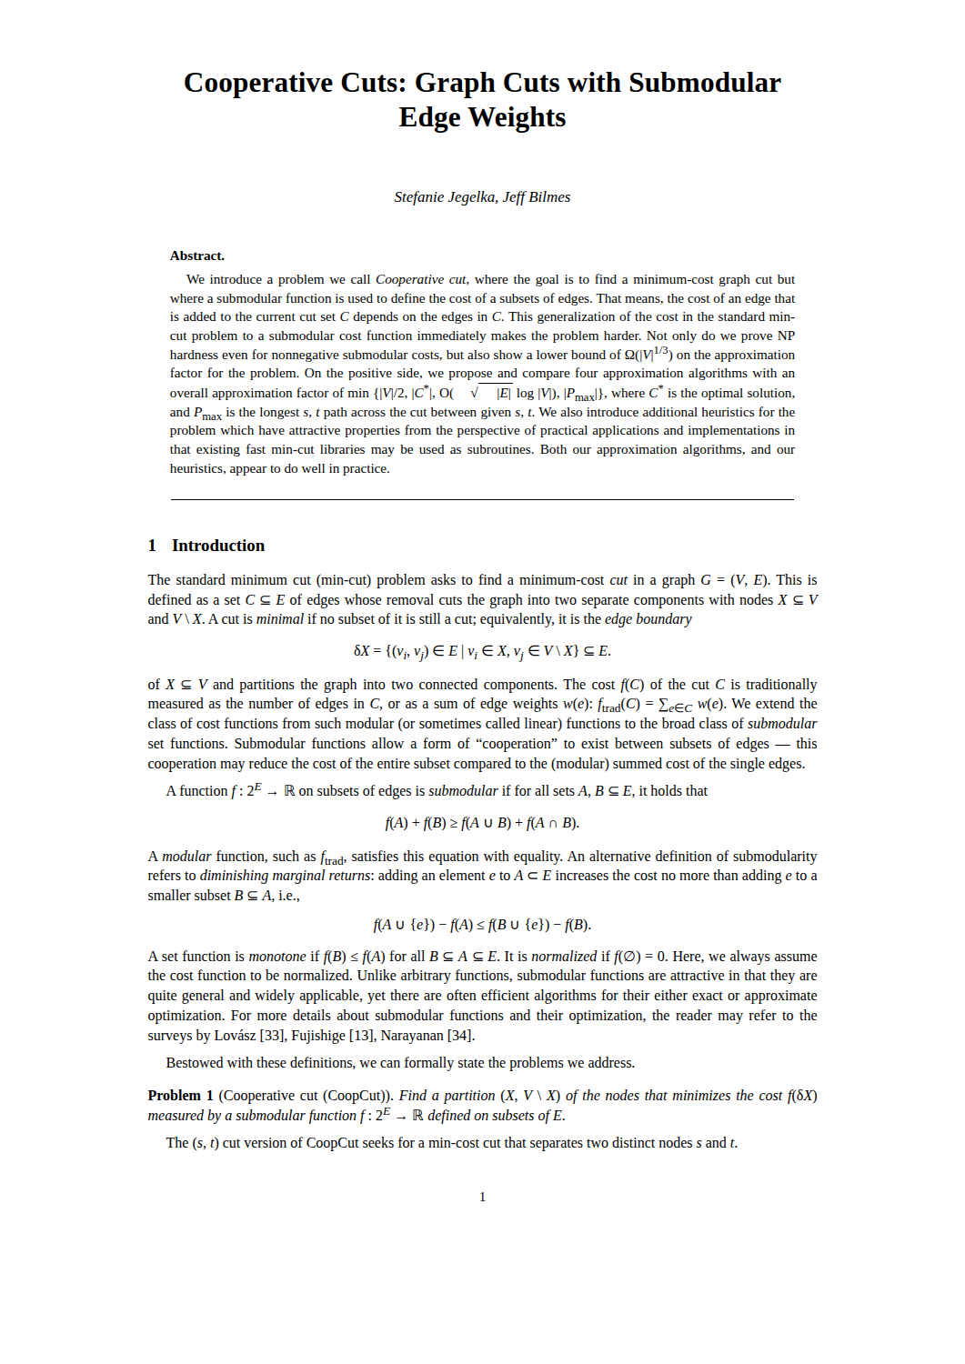Cooperative Cuts: Graph Cuts with Submodular
Edge Weights
Stefanie Jegelka, Jeff Bilmes
Abstract.
We introduce a problem we call Cooperative cut, where the goal is to find a minimum-cost graph cut but where a submodular function is used to define the cost of a subsets of edges. That means, the cost of an edge that is added to the current cut set C depends on the edges in C. This generalization of the cost in the standard min-cut problem to a submodular cost function immediately makes the problem harder. Not only do we prove NP hardness even for nonnegative submodular costs, but also show a lower bound of Ω(|V|1/3) on the approximation factor for the problem. On the positive side, we propose and compare four approximation algorithms with an overall approximation factor of min {|V|/2, |C*|, O(√|E| log |V|), |Pmax|}, where C* is the optimal solution, and Pmax is the longest s, t path across the cut between given s, t. We also introduce additional heuristics for the problem which have attractive properties from the perspective of practical applications and implementations in that existing fast min-cut libraries may be used as subroutines. Both our approximation algorithms, and our heuristics, appear to do well in practice.
1 Introduction
The standard minimum cut (min-cut) problem asks to find a minimum-cost cut in a graph G = (V, E). This is defined as a set C ⊆ E of edges whose removal cuts the graph into two separate components with nodes X ⊆ V and V \ X. A cut is minimal if no subset of it is still a cut; equivalently, it is the edge boundary
δX = {(vi, vj) ∈ E | vi ∈ X, vj ∈ V \ X} ⊆ E.
of X ⊆ V and partitions the graph into two connected components. The cost f(C) of the cut C is traditionally measured as the number of edges in C, or as a sum of edge weights w(e): ftrad(C) = ∑e∈C w(e). We extend the class of cost functions from such modular (or sometimes called linear) functions to the broad class of submodular set functions. Submodular functions allow a form of “cooperation” to exist between subsets of edges — this cooperation may reduce the cost of the entire subset compared to the (modular) summed cost of the single edges.
A function f : 2E → ℝ on subsets of edges is submodular if for all sets A, B ⊆ E, it holds that
f(A) + f(B) ≥ f(A ∪ B) + f(A ∩ B).
A modular function, such as ftrad, satisfies this equation with equality. An alternative definition of submodularity refers to diminishing marginal returns: adding an element e to A ⊂ E increases the cost no more than adding e to a smaller subset B ⊆ A, i.e.,
f(A ∪ {e}) − f(A) ≤ f(B ∪ {e}) − f(B).
A set function is monotone if f(B) ≤ f(A) for all B ⊆ A ⊆ E. It is normalized if f(∅) = 0. Here, we always assume the cost function to be normalized. Unlike arbitrary functions, submodular functions are attractive in that they are quite general and widely applicable, yet there are often efficient algorithms for their either exact or approximate optimization. For more details about submodular functions and their optimization, the reader may refer to the surveys by Lovász [33], Fujishige [13], Narayanan [34].
Bestowed with these definitions, we can formally state the problems we address.
Problem 1 (Cooperative cut (CoopCut)). Find a partition (X, V \ X) of the nodes that minimizes the cost f(δX) measured by a submodular function f : 2E → ℝ defined on subsets of E.
The (s, t) cut version of CoopCut seeks for a min-cost cut that separates two distinct nodes s and t.
1